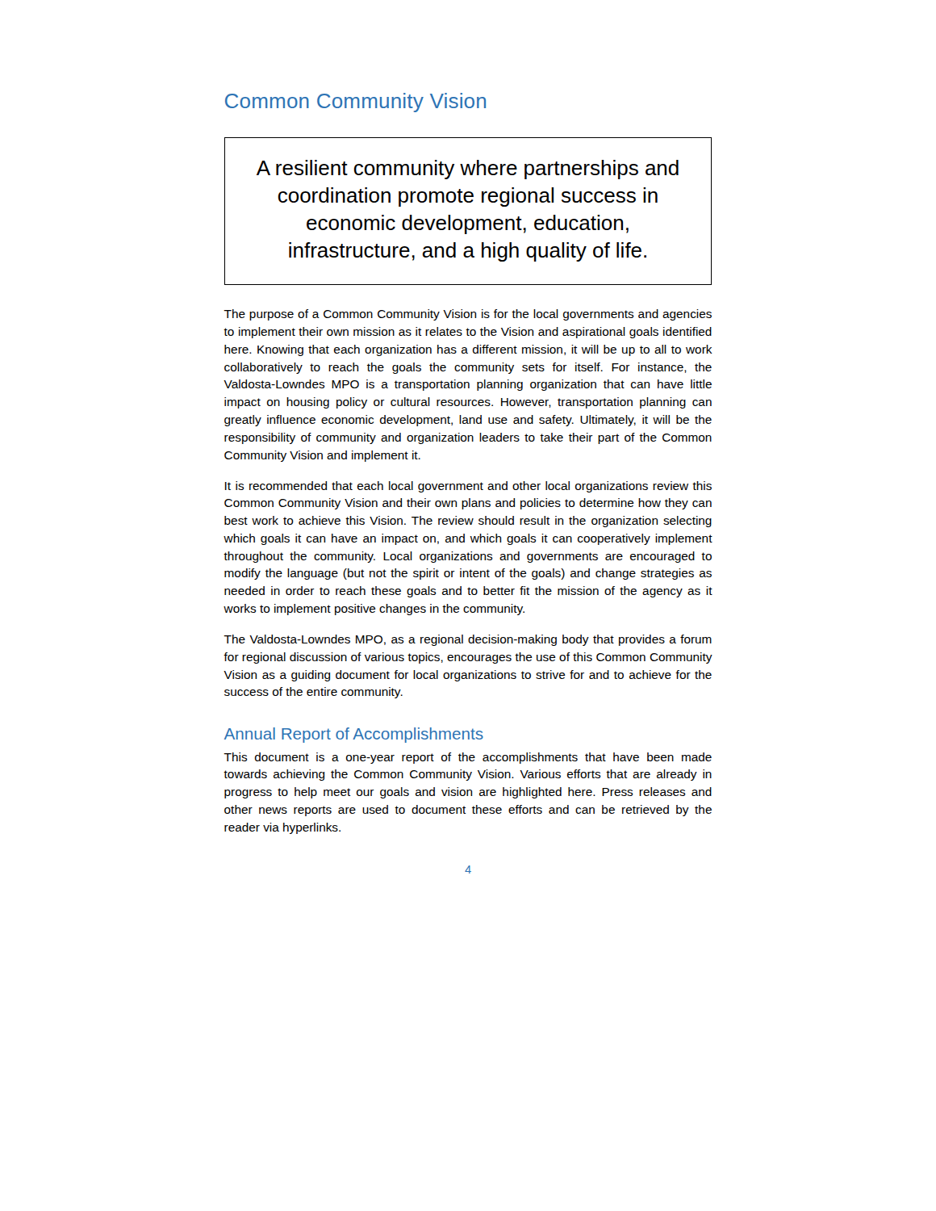Common Community Vision
A resilient community where partnerships and coordination promote regional success in economic development, education, infrastructure, and a high quality of life.
The purpose of a Common Community Vision is for the local governments and agencies to implement their own mission as it relates to the Vision and aspirational goals identified here. Knowing that each organization has a different mission, it will be up to all to work collaboratively to reach the goals the community sets for itself. For instance, the Valdosta-Lowndes MPO is a transportation planning organization that can have little impact on housing policy or cultural resources. However, transportation planning can greatly influence economic development, land use and safety. Ultimately, it will be the responsibility of community and organization leaders to take their part of the Common Community Vision and implement it.
It is recommended that each local government and other local organizations review this Common Community Vision and their own plans and policies to determine how they can best work to achieve this Vision. The review should result in the organization selecting which goals it can have an impact on, and which goals it can cooperatively implement throughout the community. Local organizations and governments are encouraged to modify the language (but not the spirit or intent of the goals) and change strategies as needed in order to reach these goals and to better fit the mission of the agency as it works to implement positive changes in the community.
The Valdosta-Lowndes MPO, as a regional decision-making body that provides a forum for regional discussion of various topics, encourages the use of this Common Community Vision as a guiding document for local organizations to strive for and to achieve for the success of the entire community.
Annual Report of Accomplishments
This document is a one-year report of the accomplishments that have been made towards achieving the Common Community Vision. Various efforts that are already in progress to help meet our goals and vision are highlighted here. Press releases and other news reports are used to document these efforts and can be retrieved by the reader via hyperlinks.
4